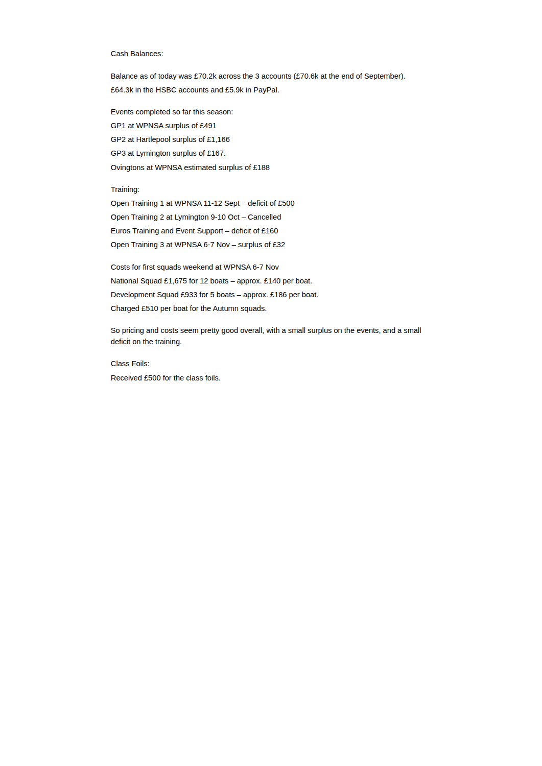Cash Balances:
Balance as of today was £70.2k across the 3 accounts (£70.6k at the end of September).
£64.3k in the HSBC accounts and £5.9k in PayPal.
Events completed so far this season:
GP1 at WPNSA surplus of £491
GP2 at Hartlepool surplus of £1,166
GP3 at Lymington surplus of £167.
Ovingtons at WPNSA estimated surplus of £188
Training:
Open Training 1 at WPNSA 11-12 Sept – deficit of £500
Open Training 2 at Lymington 9-10 Oct – Cancelled
Euros Training and Event Support – deficit of £160
Open Training 3 at WPNSA 6-7 Nov – surplus of £32
Costs for first squads weekend at WPNSA 6-7 Nov
National Squad £1,675 for 12 boats – approx. £140 per boat.
Development Squad £933 for 5 boats – approx. £186 per boat.
Charged £510 per boat for the Autumn squads.
So pricing and costs seem pretty good overall, with a small surplus on the events, and a small deficit on the training.
Class Foils:
Received £500 for the class foils.